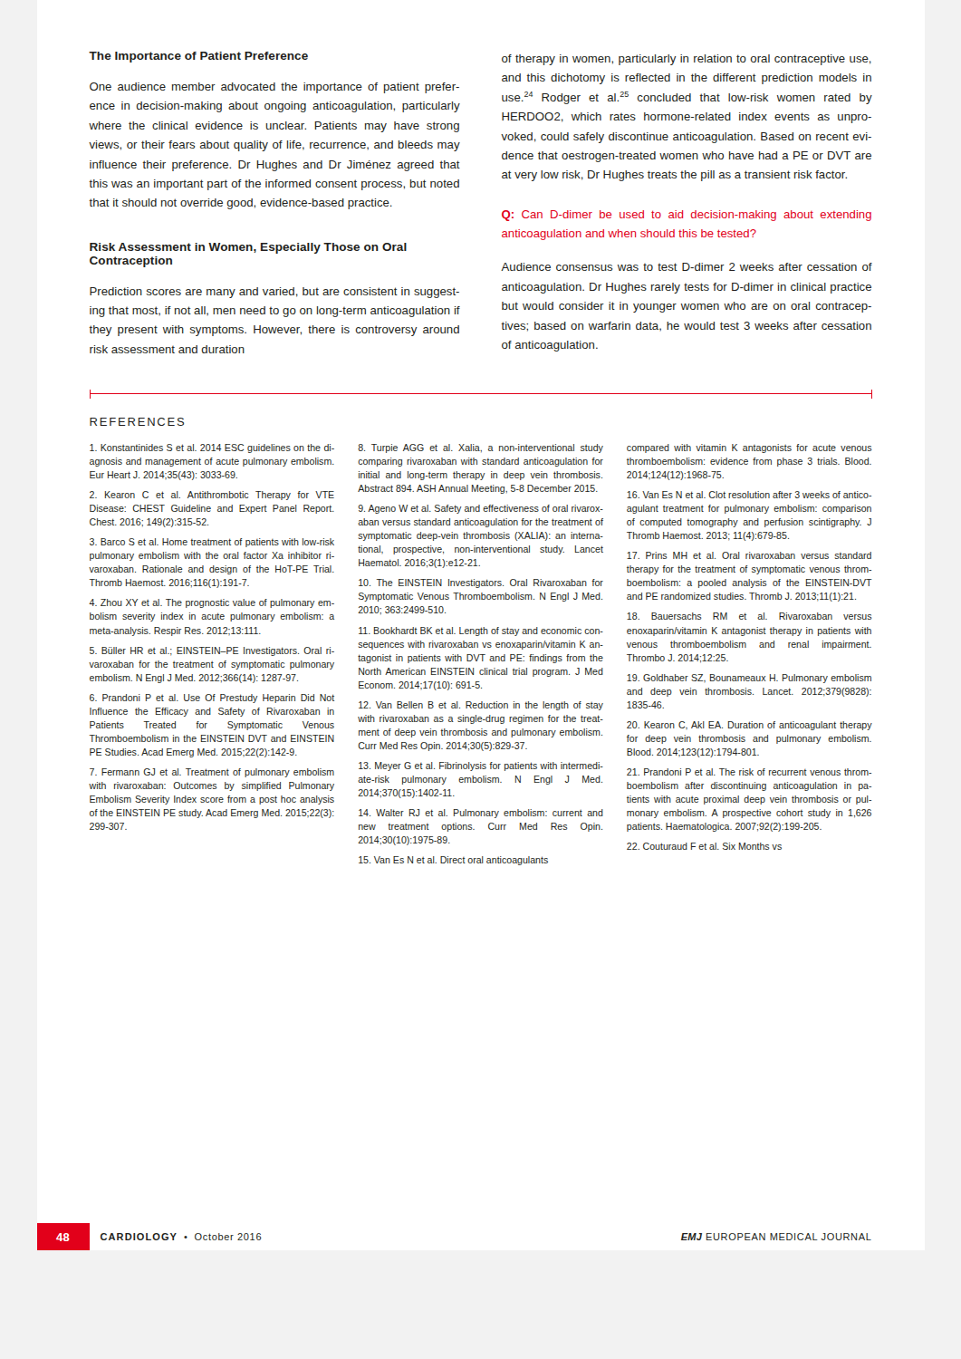The Importance of Patient Preference
One audience member advocated the importance of patient preference in decision-making about ongoing anticoagulation, particularly where the clinical evidence is unclear. Patients may have strong views, or their fears about quality of life, recurrence, and bleeds may influence their preference. Dr Hughes and Dr Jiménez agreed that this was an important part of the informed consent process, but noted that it should not override good, evidence-based practice.
Risk Assessment in Women, Especially Those on Oral Contraception
Prediction scores are many and varied, but are consistent in suggesting that most, if not all, men need to go on long-term anticoagulation if they present with symptoms. However, there is controversy around risk assessment and duration
of therapy in women, particularly in relation to oral contraceptive use, and this dichotomy is reflected in the different prediction models in use.24 Rodger et al.25 concluded that low-risk women rated by HERDOO2, which rates hormone-related index events as unprovoked, could safely discontinue anticoagulation. Based on recent evidence that oestrogen-treated women who have had a PE or DVT are at very low risk, Dr Hughes treats the pill as a transient risk factor.
Q: Can D-dimer be used to aid decision-making about extending anticoagulation and when should this be tested?
Audience consensus was to test D-dimer 2 weeks after cessation of anticoagulation. Dr Hughes rarely tests for D-dimer in clinical practice but would consider it in younger women who are on oral contraceptives; based on warfarin data, he would test 3 weeks after cessation of anticoagulation.
REFERENCES
1. Konstantinides S et al. 2014 ESC guidelines on the diagnosis and management of acute pulmonary embolism. Eur Heart J. 2014;35(43): 3033-69.
2. Kearon C et al. Antithrombotic Therapy for VTE Disease: CHEST Guideline and Expert Panel Report. Chest. 2016; 149(2):315-52.
3. Barco S et al. Home treatment of patients with low-risk pulmonary embolism with the oral factor Xa inhibitor rivaroxaban. Rationale and design of the HoT-PE Trial. Thromb Haemost. 2016;116(1):191-7.
4. Zhou XY et al. The prognostic value of pulmonary embolism severity index in acute pulmonary embolism: a meta-analysis. Respir Res. 2012;13:111.
5. Büller HR et al.; EINSTEIN–PE Investigators. Oral rivaroxaban for the treatment of symptomatic pulmonary embolism. N Engl J Med. 2012;366(14): 1287-97.
6. Prandoni P et al. Use Of Prestudy Heparin Did Not Influence the Efficacy and Safety of Rivaroxaban in Patients Treated for Symptomatic Venous Thromboembolism in the EINSTEIN DVT and EINSTEIN PE Studies. Acad Emerg Med. 2015;22(2):142-9.
7. Fermann GJ et al. Treatment of pulmonary embolism with rivaroxaban: Outcomes by simplified Pulmonary Embolism Severity Index score from a post hoc analysis of the EINSTEIN PE study. Acad Emerg Med. 2015;22(3): 299-307.
8. Turpie AGG et al. Xalia, a non-interventional study comparing rivaroxaban with standard anticoagulation for initial and long-term therapy in deep vein thrombosis. Abstract 894. ASH Annual Meeting, 5-8 December 2015.
9. Ageno W et al. Safety and effectiveness of oral rivaroxaban versus standard anticoagulation for the treatment of symptomatic deep-vein thrombosis (XALIA): an international, prospective, non-interventional study. Lancet Haematol. 2016;3(1):e12-21.
10. The EINSTEIN Investigators. Oral Rivaroxaban for Symptomatic Venous Thromboembolism. N Engl J Med. 2010; 363:2499-510.
11. Bookhardt BK et al. Length of stay and economic consequences with rivaroxaban vs enoxaparin/vitamin K antagonist in patients with DVT and PE: findings from the North American EINSTEIN clinical trial program. J Med Econom. 2014;17(10): 691-5.
12. Van Bellen B et al. Reduction in the length of stay with rivaroxaban as a single-drug regimen for the treatment of deep vein thrombosis and pulmonary embolism. Curr Med Res Opin. 2014;30(5):829-37.
13. Meyer G et al. Fibrinolysis for patients with intermediate-risk pulmonary embolism. N Engl J Med. 2014;370(15):1402-11.
14. Walter RJ et al. Pulmonary embolism: current and new treatment options. Curr Med Res Opin. 2014;30(10):1975-89.
15. Van Es N et al. Direct oral anticoagulants
compared with vitamin K antagonists for acute venous thromboembolism: evidence from phase 3 trials. Blood. 2014;124(12):1968-75.
16. Van Es N et al. Clot resolution after 3 weeks of anticoagulant treatment for pulmonary embolism: comparison of computed tomography and perfusion scintigraphy. J Thromb Haemost. 2013; 11(4):679-85.
17. Prins MH et al. Oral rivaroxaban versus standard therapy for the treatment of symptomatic venous thromboembolism: a pooled analysis of the EINSTEIN-DVT and PE randomized studies. Thromb J. 2013;11(1):21.
18. Bauersachs RM et al. Rivaroxaban versus enoxaparin/vitamin K antagonist therapy in patients with venous thromboembolism and renal impairment. Thrombo J. 2014;12:25.
19. Goldhaber SZ, Bounameaux H. Pulmonary embolism and deep vein thrombosis. Lancet. 2012;379(9828): 1835-46.
20. Kearon C, Akl EA. Duration of anticoagulant therapy for deep vein thrombosis and pulmonary embolism. Blood. 2014;123(12):1794-801.
21. Prandoni P et al. The risk of recurrent venous thromboembolism after discontinuing anticoagulation in patients with acute proximal deep vein thrombosis or pulmonary embolism. A prospective cohort study in 1,626 patients. Haematologica. 2007;92(2):199-205.
22. Couturaud F et al. Six Months vs
48
CARDIOLOGY•October 2016
EMJ EUROPEAN MEDICAL JOURNAL